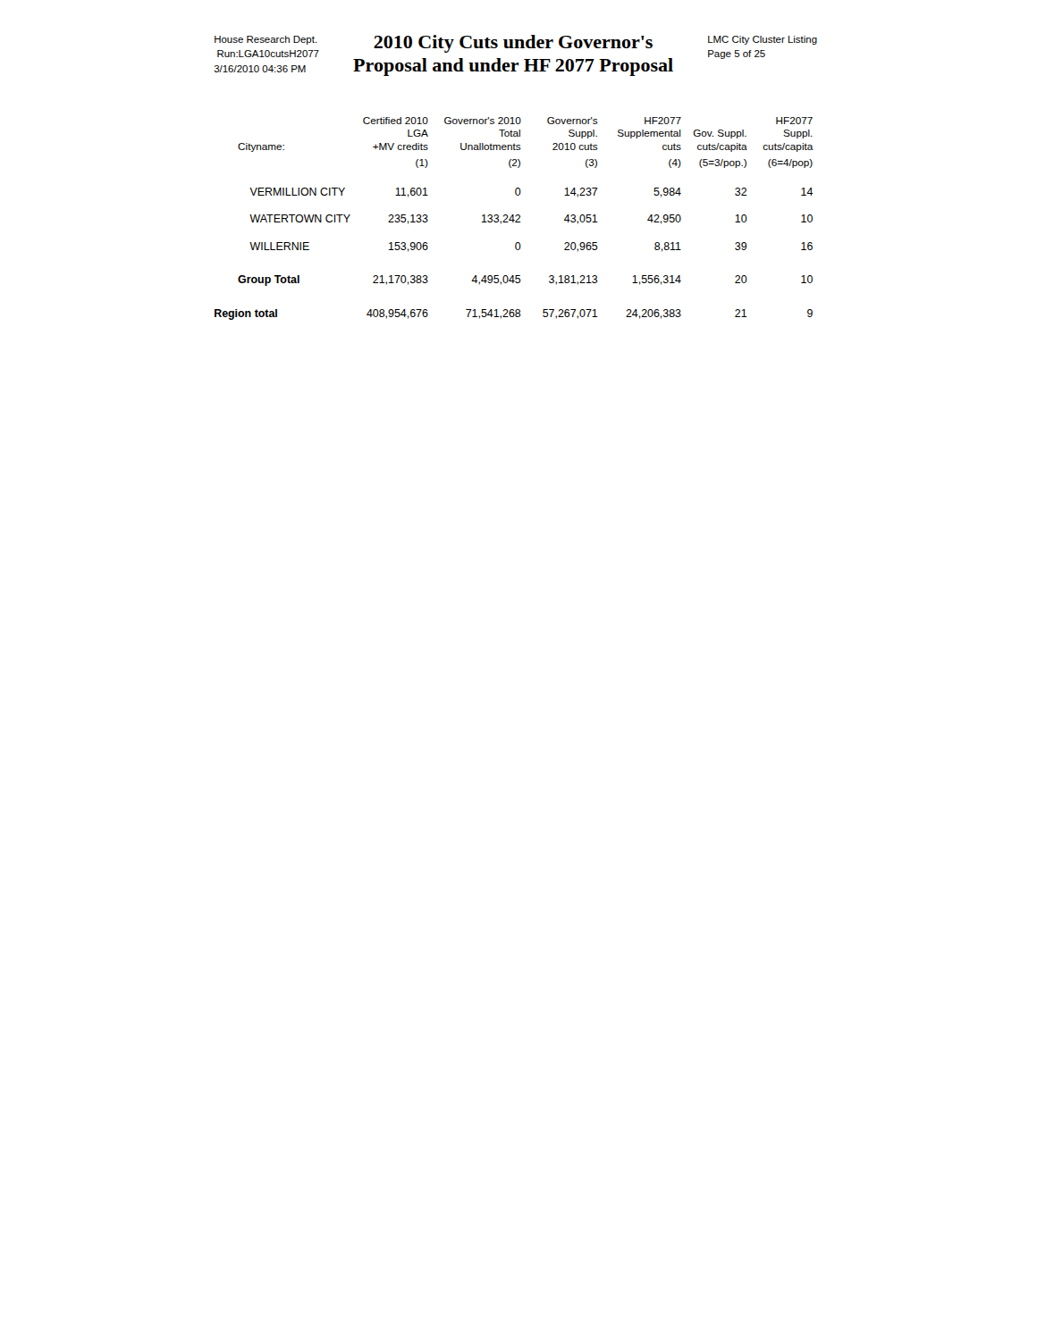House Research Dept.
Run:LGA10cutsH2077
3/16/2010 04:36 PM
2010 City Cuts under Governor's Proposal and under HF 2077 Proposal
LMC City Cluster Listing
Page 5 of 25
| Cityname: | Certified 2010 LGA +MV credits | Governor's 2010 Total Unallotments | Governor's Suppl. 2010 cuts | HF2077 Supplemental cuts | Gov. Suppl. cuts/capita | HF2077 Suppl. cuts/capita |
| --- | --- | --- | --- | --- | --- | --- |
| | (1) | (2) | (3) | (4) | (5=3/pop.) | (6=4/pop) |
| VERMILLION CITY | 11,601 | 0 | 14,237 | 5,984 | 32 | 14 |
| WATERTOWN CITY | 235,133 | 133,242 | 43,051 | 42,950 | 10 | 10 |
| WILLERNIE | 153,906 | 0 | 20,965 | 8,811 | 39 | 16 |
| Group Total | 21,170,383 | 4,495,045 | 3,181,213 | 1,556,314 | 20 | 10 |
| Region total | 408,954,676 | 71,541,268 | 57,267,071 | 24,206,383 | 21 | 9 |